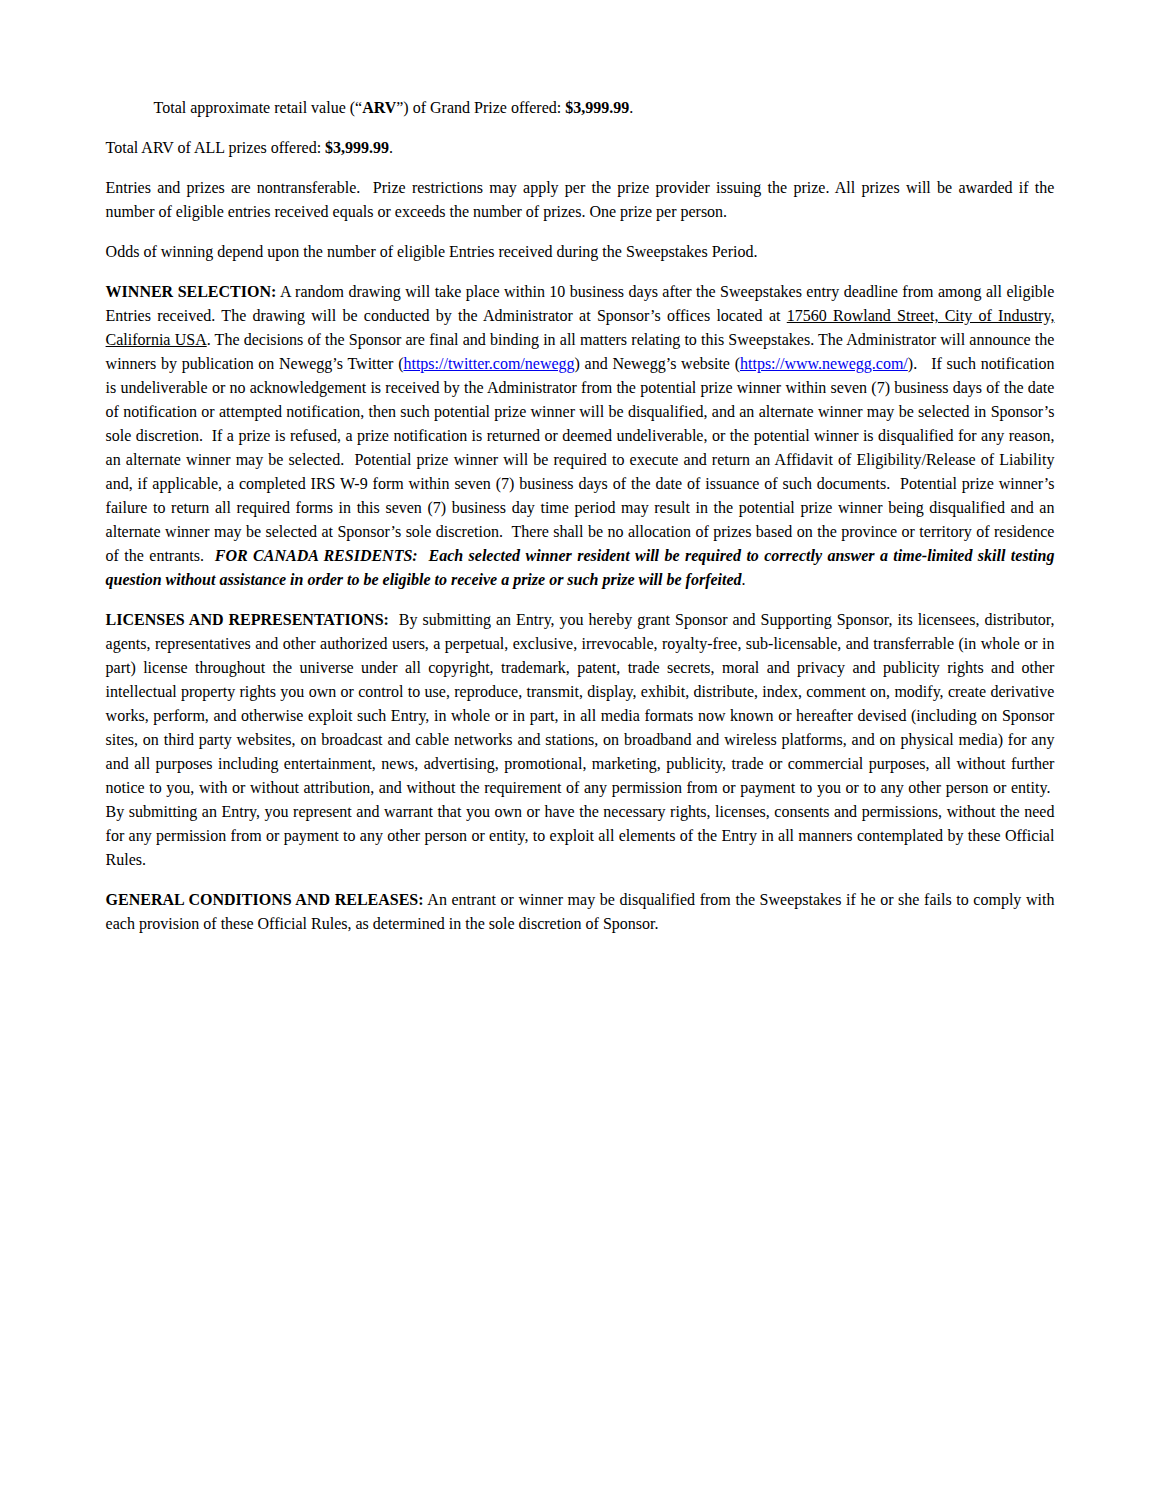Total approximate retail value (“ARV”) of Grand Prize offered: $3,999.99.
Total ARV of ALL prizes offered: $3,999.99.
Entries and prizes are nontransferable. Prize restrictions may apply per the prize provider issuing the prize. All prizes will be awarded if the number of eligible entries received equals or exceeds the number of prizes. One prize per person.
Odds of winning depend upon the number of eligible Entries received during the Sweepstakes Period.
WINNER SELECTION: A random drawing will take place within 10 business days after the Sweepstakes entry deadline from among all eligible Entries received. The drawing will be conducted by the Administrator at Sponsor’s offices located at 17560 Rowland Street, City of Industry, California USA. The decisions of the Sponsor are final and binding in all matters relating to this Sweepstakes. The Administrator will announce the winners by publication on Newegg’s Twitter (https://twitter.com/newegg) and Newegg’s website (https://www.newegg.com/). If such notification is undeliverable or no acknowledgement is received by the Administrator from the potential prize winner within seven (7) business days of the date of notification or attempted notification, then such potential prize winner will be disqualified, and an alternate winner may be selected in Sponsor’s sole discretion. If a prize is refused, a prize notification is returned or deemed undeliverable, or the potential winner is disqualified for any reason, an alternate winner may be selected. Potential prize winner will be required to execute and return an Affidavit of Eligibility/Release of Liability and, if applicable, a completed IRS W-9 form within seven (7) business days of the date of issuance of such documents. Potential prize winner’s failure to return all required forms in this seven (7) business day time period may result in the potential prize winner being disqualified and an alternate winner may be selected at Sponsor’s sole discretion. There shall be no allocation of prizes based on the province or territory of residence of the entrants. FOR CANADA RESIDENTS: Each selected winner resident will be required to correctly answer a time-limited skill testing question without assistance in order to be eligible to receive a prize or such prize will be forfeited.
LICENSES AND REPRESENTATIONS: By submitting an Entry, you hereby grant Sponsor and Supporting Sponsor, its licensees, distributor, agents, representatives and other authorized users, a perpetual, exclusive, irrevocable, royalty-free, sub-licensable, and transferrable (in whole or in part) license throughout the universe under all copyright, trademark, patent, trade secrets, moral and privacy and publicity rights and other intellectual property rights you own or control to use, reproduce, transmit, display, exhibit, distribute, index, comment on, modify, create derivative works, perform, and otherwise exploit such Entry, in whole or in part, in all media formats now known or hereafter devised (including on Sponsor sites, on third party websites, on broadcast and cable networks and stations, on broadband and wireless platforms, and on physical media) for any and all purposes including entertainment, news, advertising, promotional, marketing, publicity, trade or commercial purposes, all without further notice to you, with or without attribution, and without the requirement of any permission from or payment to you or to any other person or entity. By submitting an Entry, you represent and warrant that you own or have the necessary rights, licenses, consents and permissions, without the need for any permission from or payment to any other person or entity, to exploit all elements of the Entry in all manners contemplated by these Official Rules.
GENERAL CONDITIONS AND RELEASES: An entrant or winner may be disqualified from the Sweepstakes if he or she fails to comply with each provision of these Official Rules, as determined in the sole discretion of Sponsor.